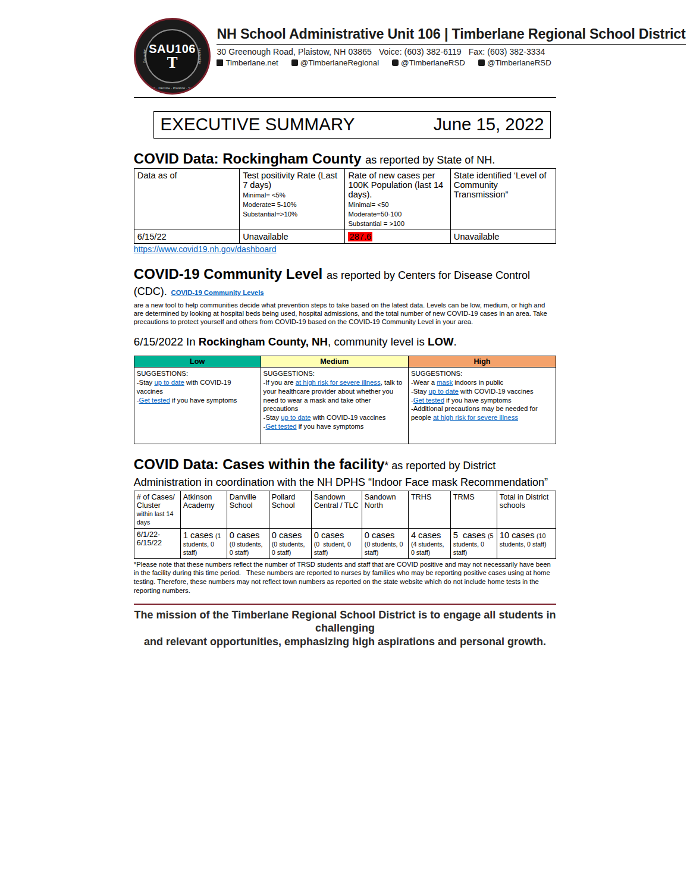Education Leadership Atkinson · Danville · Plaistow · Sandown
SAU106 T
NH School Administrative Unit 106 | Timberlane Regional School District
30 Greenough Road, Plaistow, NH 03865 Voice: (603) 382-6119 Fax: (603) 382-3334
Timberlane.net @TimberlaneRegional @TimberlaneRSD @TimberlaneRSD
EXECUTIVE SUMMARY June 15, 2022
COVID Data: Rockingham County as reported by State of NH.
| Data as of | Test positivity Rate (Last 7 days) Minimal= <5% Moderate= 5-10% Substantial=>10% | Rate of new cases per 100K Population (last 14 days). Minimal= <50 Moderate=50-100 Substantial = >100 | State identified ‘Level of Community Transmission” |
| 6/15/22 | Unavailable | 287.6 | Unavailable |
https://www.covid19.nh.gov/dashboard
COVID-19 Community Level as reported by Centers for Disease Control (CDC). COVID-19 Community Levels
are a new tool to help communities decide what prevention steps to take based on the latest data. Levels can be low, medium, or high and are determined by looking at hospital beds being used, hospital admissions, and the total number of new COVID-19 cases in an area. Take precautions to protect yourself and others from COVID-19 based on the COVID-19 Community Level in your area.
6/15/2022 In Rockingham County, NH, community level is LOW.
| Low | Medium | High |
| --- | --- | --- |
| SUGGESTIONS: -Stay up to date with COVID-19 vaccines - Get tested if you have symptoms | SUGGESTIONS: -If you are at high risk for severe illness , talk to your healthcare provider about whether you need to wear a mask and take other precautions -Stay up to date with COVID-19 vaccines - Get tested if you have symptoms | SUGGESTIONS: -Wear a mask indoors in public -Stay up to date with COVID-19 vaccines - Get tested if you have symptoms -Additional precautions may be needed for people at high risk for severe illness |
COVID Data: Cases within the facility* as reported by District Administration in coordination with the NH DPHS “Indoor Face mask Recommendation”
| # of Cases/ Cluster within last 14 days | Atkinson Academy | Danville School | Pollard School | Sandown Central / TLC | Sandown North | TRHS | TRMS | Total in District schools |
| 6/1/22- 6/15/22 | 1 cases (1 students, 0 staff) | 0 cases (0 students, 0 staff) | 0 cases (0 students, 0 staff) | 0 cases (0 student, 0 staff) | 0 cases (0 students, 0 staff) | 4 cases (4 students, 0 staff) | 5 cases (5 students, 0 staff) | 10 cases (10 students, 0 staff) |
*Please note that these numbers reflect the number of TRSD students and staff that are COVID positive and may not necessarily have been in the facility during this time period. These numbers are reported to nurses by families who may be reporting positive cases using at home testing. Therefore, these numbers may not reflect town numbers as reported on the state website which do not include home tests in the reporting numbers.
The mission of the Timberlane Regional School District is to engage all students in challenging
and relevant opportunities, emphasizing high aspirations and personal growth.